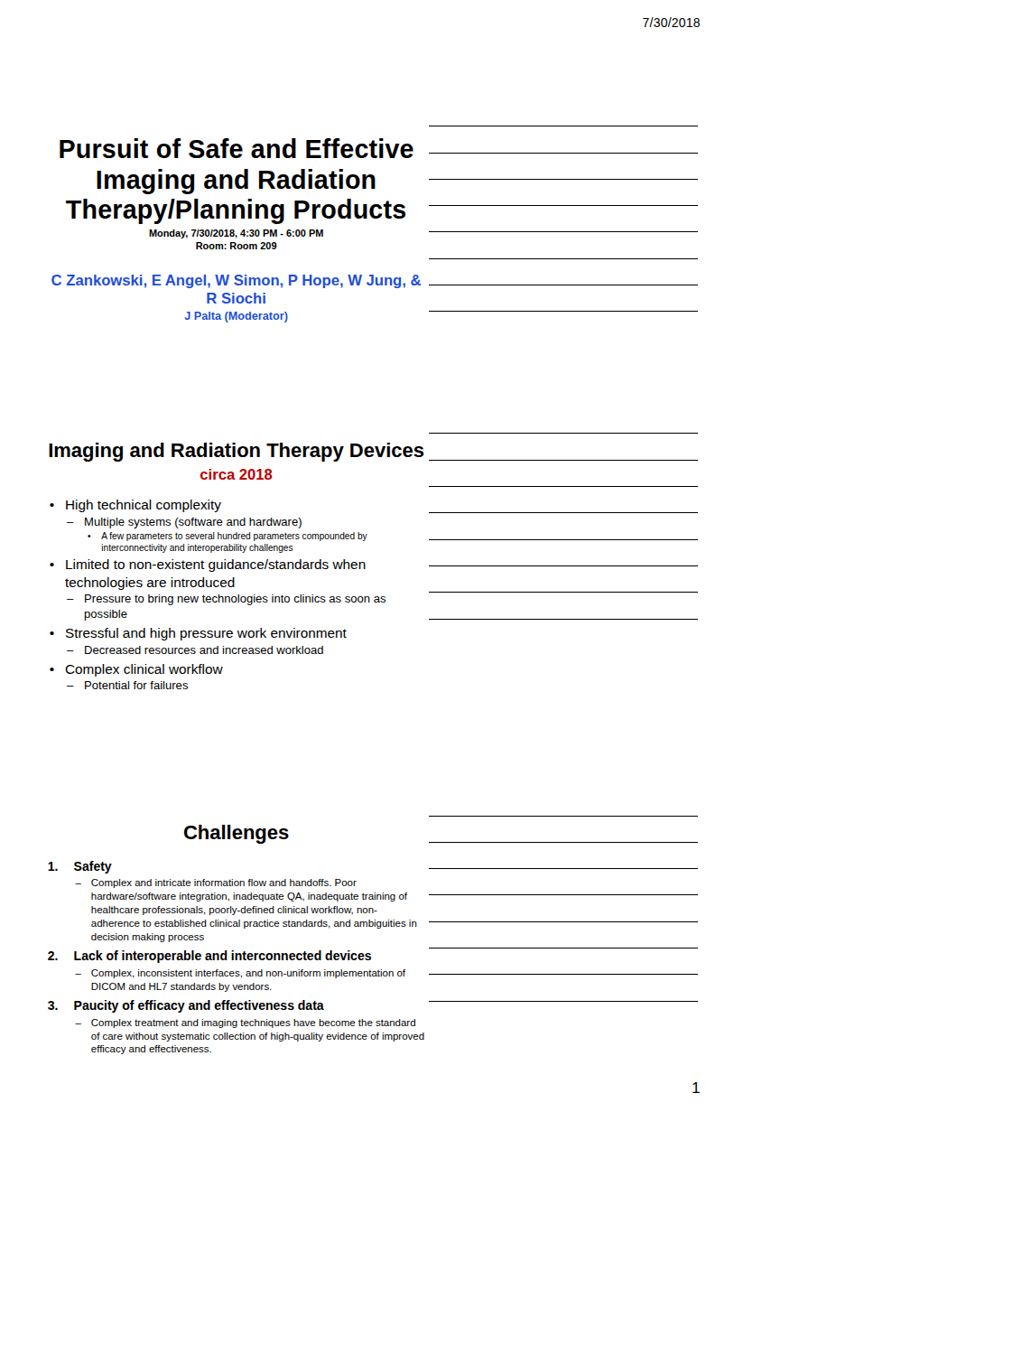7/30/2018
Pursuit of Safe and Effective Imaging and Radiation Therapy/Planning Products
Monday, 7/30/2018, 4:30 PM - 6:00 PM
Room: Room 209
C Zankowski, E Angel, W Simon, P Hope, W Jung, & R Siochi
J Palta (Moderator)
Imaging and Radiation Therapy Devices
circa 2018
High technical complexity
Multiple systems (software and hardware)
A few parameters to several hundred parameters compounded by interconnectivity and interoperability challenges
Limited to non-existent guidance/standards when technologies are introduced
Pressure to bring new technologies into clinics as soon as possible
Stressful and high pressure work environment
Decreased resources and increased workload
Complex clinical workflow
Potential for failures
Challenges
1. Safety
Complex and intricate information flow and handoffs. Poor hardware/software integration, inadequate QA, inadequate training of healthcare professionals, poorly-defined clinical workflow, non-adherence to established clinical practice standards, and ambiguities in decision making process
2. Lack of interoperable and interconnected devices
Complex, inconsistent interfaces, and non-uniform implementation of DICOM and HL7 standards by vendors.
3. Paucity of efficacy and effectiveness data
Complex treatment and imaging techniques have become the standard of care without systematic collection of high-quality evidence of improved efficacy and effectiveness.
1